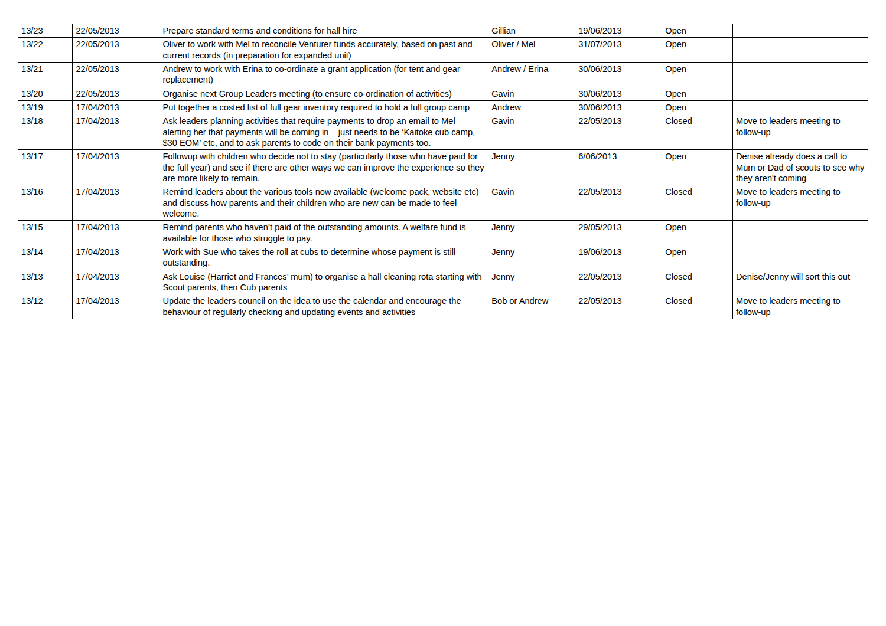| 13/23 | 22/05/2013 | Prepare standard terms and conditions for hall hire | Gillian | 19/06/2013 | Open | |
| 13/22 | 22/05/2013 | Oliver to work with Mel to reconcile Venturer funds accurately, based on past and current records (in preparation for expanded unit) | Oliver / Mel | 31/07/2013 | Open | |
| 13/21 | 22/05/2013 | Andrew to work with Erina to co-ordinate a grant application (for tent and gear replacement) | Andrew / Erina | 30/06/2013 | Open | |
| 13/20 | 22/05/2013 | Organise next Group Leaders meeting (to ensure co-ordination of activities) | Gavin | 30/06/2013 | Open | |
| 13/19 | 17/04/2013 | Put together a costed list of full gear inventory required to hold a full group camp | Andrew | 30/06/2013 | Open | |
| 13/18 | 17/04/2013 | Ask leaders planning activities that require payments to drop an email to Mel alerting her that payments will be coming in – just needs to be ‘Kaitoke cub camp, $30 EOM’ etc, and to ask parents to code on their bank payments too. | Gavin | 22/05/2013 | Closed | Move to leaders meeting to follow-up |
| 13/17 | 17/04/2013 | Followup with children who decide not to stay (particularly those who have paid for the full year) and see if there are other ways we can improve the experience so they are more likely to remain. | Jenny | 6/06/2013 | Open | Denise already does a call to Mum or Dad of scouts to see why they aren't coming |
| 13/16 | 17/04/2013 | Remind leaders about the various tools now available (welcome pack, website etc) and discuss how parents and their children who are new can be made to feel welcome. | Gavin | 22/05/2013 | Closed | Move to leaders meeting to follow-up |
| 13/15 | 17/04/2013 | Remind parents who haven’t paid of the outstanding amounts. A welfare fund is available for those who struggle to pay. | Jenny | 29/05/2013 | Open | |
| 13/14 | 17/04/2013 | Work with Sue who takes the roll at cubs to determine whose payment is still outstanding. | Jenny | 19/06/2013 | Open | |
| 13/13 | 17/04/2013 | Ask Louise (Harriet and Frances’ mum) to organise a hall cleaning rota starting with Scout parents, then Cub parents | Jenny | 22/05/2013 | Closed | Denise/Jenny will sort this out |
| 13/12 | 17/04/2013 | Update the leaders council on the idea to use the calendar and encourage the behaviour of regularly checking and updating events and activities | Bob or Andrew | 22/05/2013 | Closed | Move to leaders meeting to follow-up |